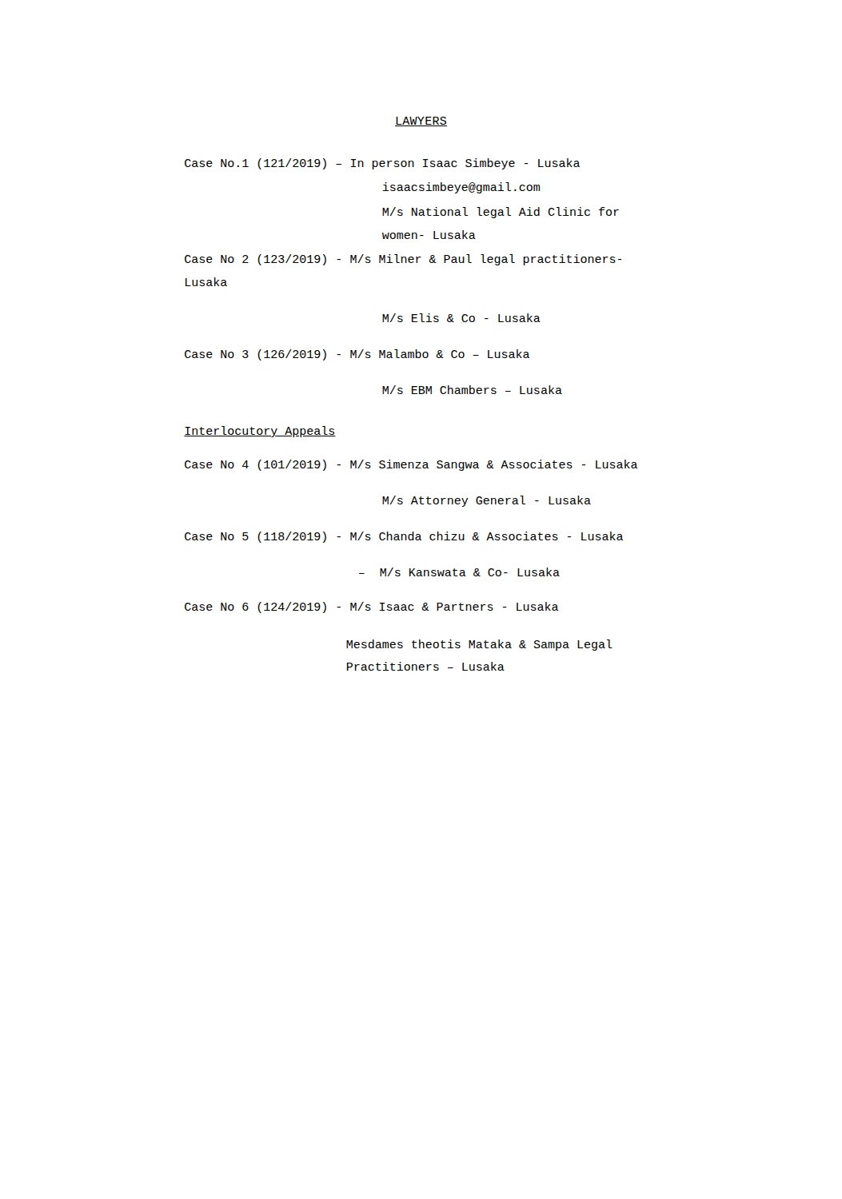LAWYERS
Case No.1 (121/2019) – In person Isaac Simbeye - Lusaka
isaacsimbeye@gmail.com
M/s National legal Aid Clinic for women- Lusaka
Case No 2 (123/2019) - M/s Milner & Paul legal practitioners- Lusaka
M/s Elis & Co - Lusaka
Case No 3 (126/2019) - M/s Malambo & Co – Lusaka
M/s EBM Chambers – Lusaka
Interlocutory Appeals
Case No 4 (101/2019) - M/s Simenza Sangwa & Associates - Lusaka
M/s Attorney General - Lusaka
Case No 5 (118/2019) - M/s Chanda chizu & Associates - Lusaka
– M/s Kanswata & Co- Lusaka
Case No 6 (124/2019) - M/s Isaac & Partners - Lusaka
Mesdames theotis Mataka & Sampa Legal Practitioners – Lusaka